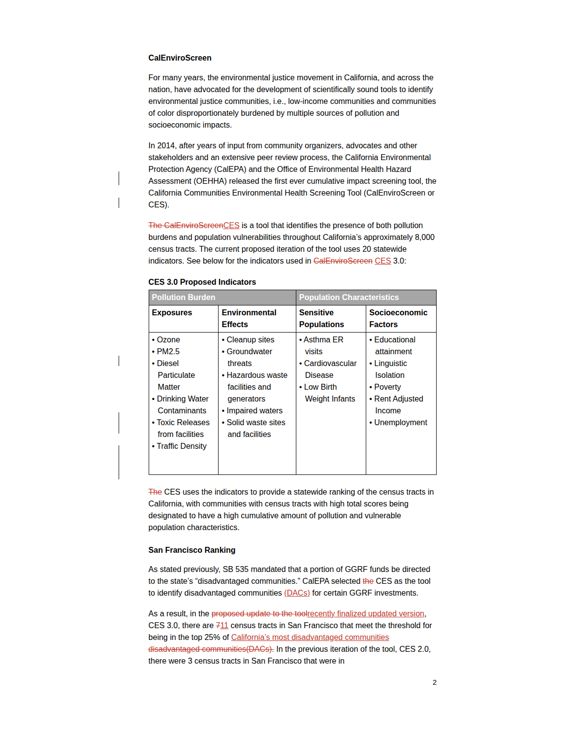CalEnviroScreen
For many years, the environmental justice movement in California, and across the nation, have advocated for the development of scientifically sound tools to identify environmental justice communities, i.e., low-income communities and communities of color disproportionately burdened by multiple sources of pollution and socioeconomic impacts.
In 2014, after years of input from community organizers, advocates and other stakeholders and an extensive peer review process, the California Environmental Protection Agency (CalEPA) and the Office of Environmental Health Hazard Assessment (OEHHA) released the first ever cumulative impact screening tool, the California Communities Environmental Health Screening Tool (CalEnviroScreen or CES).
The CalEnviroScreen CES is a tool that identifies the presence of both pollution burdens and population vulnerabilities throughout California’s approximately 8,000 census tracts. The current proposed iteration of the tool uses 20 statewide indicators. See below for the indicators used in CalEnviroScreen CES 3.0:
CES 3.0 Proposed Indicators
| Pollution Burden | Population Characteristics |
| --- | --- |
| Exposures | Environmental Effects | Sensitive Populations | Socioeconomic Factors |
| • Ozone • PM2.5 • Diesel Particulate Matter • Drinking Water Contaminants • Toxic Releases from facilities • Traffic Density | • Cleanup sites • Groundwater threats • Hazardous waste facilities and generators • Impaired waters • Solid waste sites and facilities | • Asthma ER visits • Cardiovascular Disease • Low Birth Weight Infants | • Educational attainment • Linguistic Isolation • Poverty • Rent Adjusted Income • Unemployment |
The CES uses the indicators to provide a statewide ranking of the census tracts in California, with communities with census tracts with high total scores being designated to have a high cumulative amount of pollution and vulnerable population characteristics.
San Francisco Ranking
As stated previously, SB 535 mandated that a portion of GGRF funds be directed to the state’s “disadvantaged communities.” CalEPA selected the CES as the tool to identify disadvantaged communities (DACs) for certain GGRF investments.
As a result, in the proposed update to the tool recently finalized updated version, CES 3.0, there are 711 census tracts in San Francisco that meet the threshold for being in the top 25% of California’s most disadvantaged communities disadvantaged communities(DACs). In the previous iteration of the tool, CES 2.0, there were 3 census tracts in San Francisco that were in
2